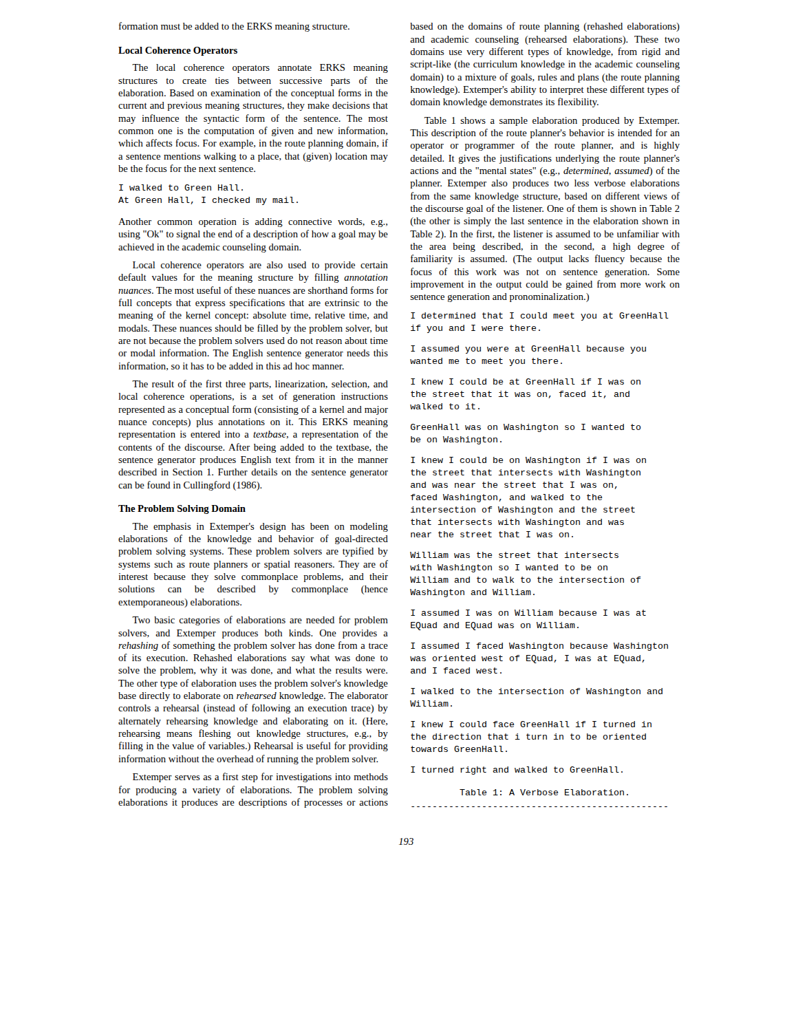formation must be added to the ERKS meaning structure.
Local Coherence Operators
The local coherence operators annotate ERKS meaning structures to create ties between successive parts of the elaboration. Based on examination of the conceptual forms in the current and previous meaning structures, they make decisions that may influence the syntactic form of the sentence. The most common one is the computation of given and new information, which affects focus. For example, in the route planning domain, if a sentence mentions walking to a place, that (given) location may be the focus for the next sentence.
I walked to Green Hall.
At Green Hall, I checked my mail.
Another common operation is adding connective words, e.g., using "Ok" to signal the end of a description of how a goal may be achieved in the academic counseling domain.
Local coherence operators are also used to provide certain default values for the meaning structure by filling annotation nuances. The most useful of these nuances are shorthand forms for full concepts that express specifications that are extrinsic to the meaning of the kernel concept: absolute time, relative time, and modals. These nuances should be filled by the problem solver, but are not because the problem solvers used do not reason about time or modal information. The English sentence generator needs this information, so it has to be added in this ad hoc manner.
The result of the first three parts, linearization, selection, and local coherence operations, is a set of generation instructions represented as a conceptual form (consisting of a kernel and major nuance concepts) plus annotations on it. This ERKS meaning representation is entered into a textbase, a representation of the contents of the discourse. After being added to the textbase, the sentence generator produces English text from it in the manner described in Section 1. Further details on the sentence generator can be found in Cullingford (1986).
The Problem Solving Domain
The emphasis in Extemper's design has been on modeling elaborations of the knowledge and behavior of goal-directed problem solving systems. These problem solvers are typified by systems such as route planners or spatial reasoners. They are of interest because they solve commonplace problems, and their solutions can be described by commonplace (hence extemporaneous) elaborations.
Two basic categories of elaborations are needed for problem solvers, and Extemper produces both kinds. One provides a rehashing of something the problem solver has done from a trace of its execution. Rehashed elaborations say what was done to solve the problem, why it was done, and what the results were. The other type of elaboration uses the problem solver's knowledge base directly to elaborate on rehearsed knowledge. The elaborator controls a rehearsal (instead of following an execution trace) by alternately rehearsing knowledge and elaborating on it. (Here, rehearsing means fleshing out knowledge structures, e.g., by filling in the value of variables.) Rehearsal is useful for providing information without the overhead of running the problem solver.
Extemper serves as a first step for investigations into methods for producing a variety of elaborations. The problem solving elaborations it produces are descriptions of processes or actions based on the domains of route planning (rehashed elaborations) and academic counseling (rehearsed elaborations). These two domains use very different types of knowledge, from rigid and script-like (the curriculum knowledge in the academic counseling domain) to a mixture of goals, rules and plans (the route planning knowledge). Extemper's ability to interpret these different types of domain knowledge demonstrates its flexibility.
Table 1 shows a sample elaboration produced by Extemper. This description of the route planner's behavior is intended for an operator or programmer of the route planner, and is highly detailed. It gives the justifications underlying the route planner's actions and the "mental states" (e.g., determined, assumed) of the planner. Extemper also produces two less verbose elaborations from the same knowledge structure, based on different views of the discourse goal of the listener. One of them is shown in Table 2 (the other is simply the last sentence in the elaboration shown in Table 2). In the first, the listener is assumed to be unfamiliar with the area being described, in the second, a high degree of familiarity is assumed. (The output lacks fluency because the focus of this work was not on sentence generation. Some improvement in the output could be gained from more work on sentence generation and pronominalization.)
I determined that I could meet you at GreenHall
if you and I were there.
I assumed you were at GreenHall because you
wanted me to meet you there.
I knew I could be at GreenHall if I was on
the street that it was on, faced it, and
walked to it.
GreenHall was on Washington so I wanted to
be on Washington.
I knew I could be on Washington if I was on
the street that intersects with Washington
and was near the street that I was on,
faced Washington, and walked to the
intersection of Washington and the street
that intersects with Washington and was
near the street that I was on.
William was the street that intersects
with Washington so I wanted to be on
William and to walk to the intersection of
Washington and William.
I assumed I was on William because I was at
EQuad and EQuad was on William.
I assumed I faced Washington because Washington
was oriented west of EQuad, I was at EQuad,
and I faced west.
I walked to the intersection of Washington and
William.
I knew I could face GreenHall if I turned in
the direction that i turn in to be oriented
towards GreenHall.
I turned right and walked to GreenHall.
Table 1: A Verbose Elaboration.
-----------------------------------------------
193